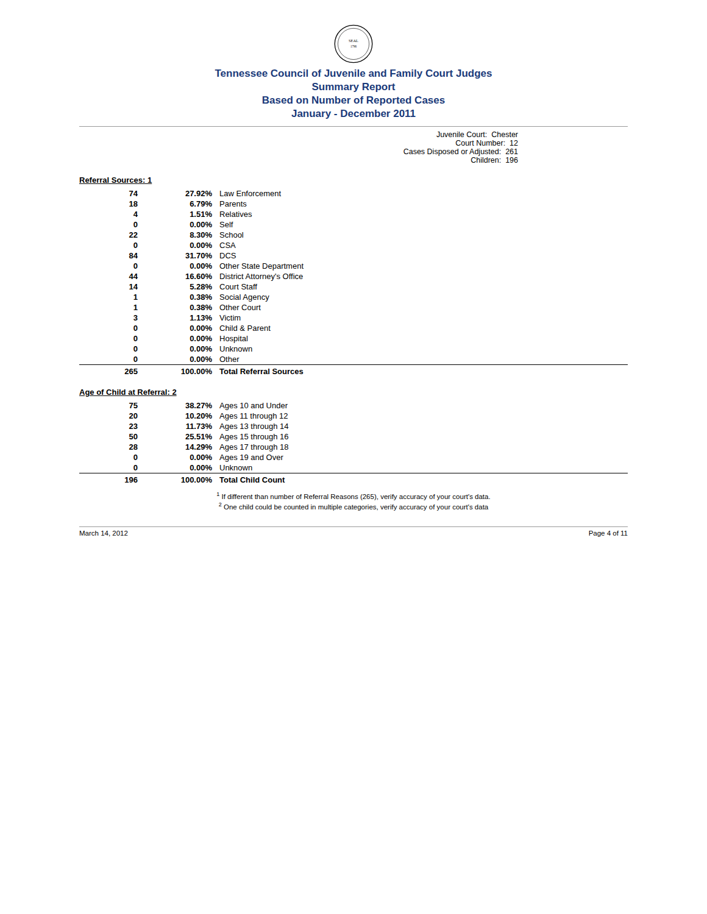Tennessee Council of Juvenile and Family Court Judges
Summary Report
Based on Number of Reported Cases
January - December 2011
Juvenile Court: Chester
Court Number: 12
Cases Disposed or Adjusted: 261
Children: 196
Referral Sources: 1
| 74 | 27.92% | Law Enforcement |
| 18 | 6.79% | Parents |
| 4 | 1.51% | Relatives |
| 0 | 0.00% | Self |
| 22 | 8.30% | School |
| 0 | 0.00% | CSA |
| 84 | 31.70% | DCS |
| 0 | 0.00% | Other State Department |
| 44 | 16.60% | District Attorney's Office |
| 14 | 5.28% | Court Staff |
| 1 | 0.38% | Social Agency |
| 1 | 0.38% | Other Court |
| 3 | 1.13% | Victim |
| 0 | 0.00% | Child & Parent |
| 0 | 0.00% | Hospital |
| 0 | 0.00% | Unknown |
| 0 | 0.00% | Other |
| 265 | 100.00% | Total Referral Sources |
Age of Child at Referral: 2
| 75 | 38.27% | Ages 10 and Under |
| 20 | 10.20% | Ages 11 through 12 |
| 23 | 11.73% | Ages 13 through 14 |
| 50 | 25.51% | Ages 15 through 16 |
| 28 | 14.29% | Ages 17 through 18 |
| 0 | 0.00% | Ages 19 and Over |
| 0 | 0.00% | Unknown |
| 196 | 100.00% | Total Child Count |
1 If different than number of Referral Reasons (265), verify accuracy of your court's data.
2 One child could be counted in multiple categories, verify accuracy of your court's data
March 14, 2012 Page 4 of 11